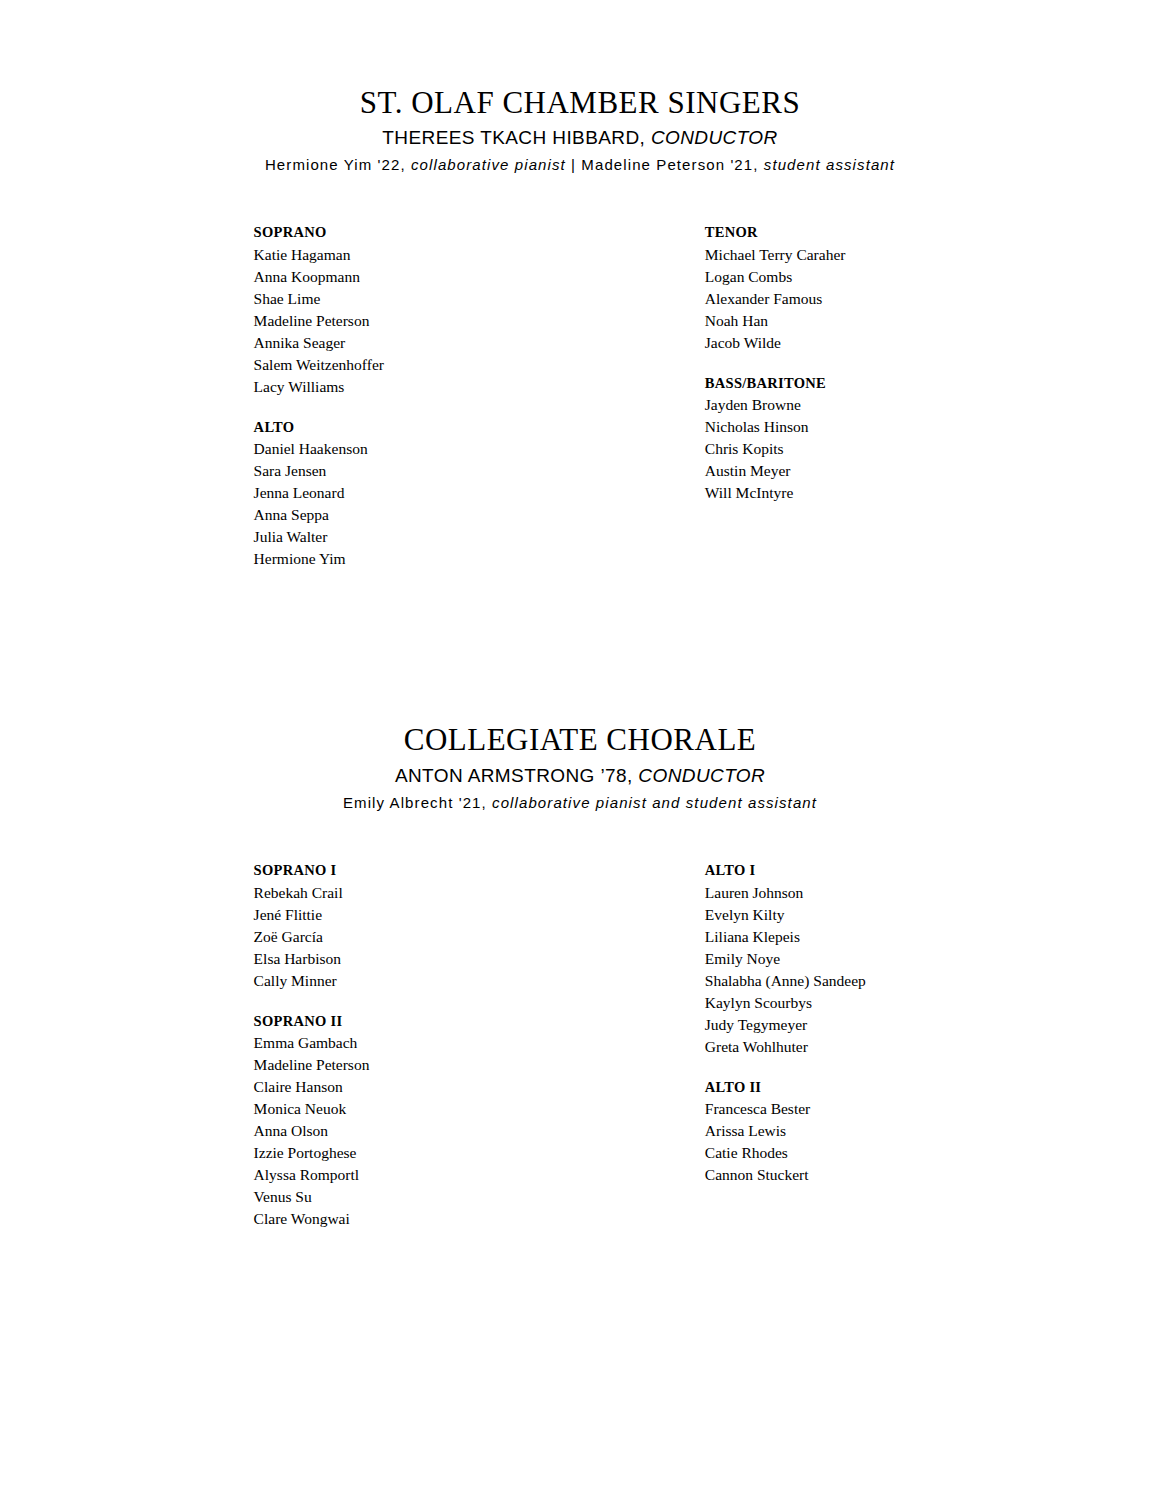St. Olaf Chamber Singers
THEREES TKACH HIBBARD, CONDUCTOR
Hermione Yim '22, collaborative pianist | Madeline Peterson '21, student assistant
Soprano
Katie Hagaman
Anna Koopmann
Shae Lime
Madeline Peterson
Annika Seager
Salem Weitzenhoffer
Lacy Williams
Alto
Daniel Haakenson
Sara Jensen
Jenna Leonard
Anna Seppa
Julia Walter
Hermione Yim
Tenor
Michael Terry Caraher
Logan Combs
Alexander Famous
Noah Han
Jacob Wilde
Bass/Baritone
Jayden Browne
Nicholas Hinson
Chris Kopits
Austin Meyer
Will McIntyre
Collegiate Chorale
ANTON ARMSTRONG ’78, CONDUCTOR
Emily Albrecht '21, collaborative pianist and student assistant
Soprano I
Rebekah Crail
Jené Flittie
Zoë García
Elsa Harbison
Cally Minner
Soprano II
Emma Gambach
Madeline Peterson
Claire Hanson
Monica Neuok
Anna Olson
Izzie Portoghese
Alyssa Romportl
Venus Su
Clare Wongwai
Alto I
Lauren Johnson
Evelyn Kilty
Liliana Klepeis
Emily Noye
Shalabha (Anne) Sandeep
Kaylyn Scourbys
Judy Tegymeyer
Greta Wohlhuter
Alto II
Francesca Bester
Arissa Lewis
Catie Rhodes
Cannon Stuckert